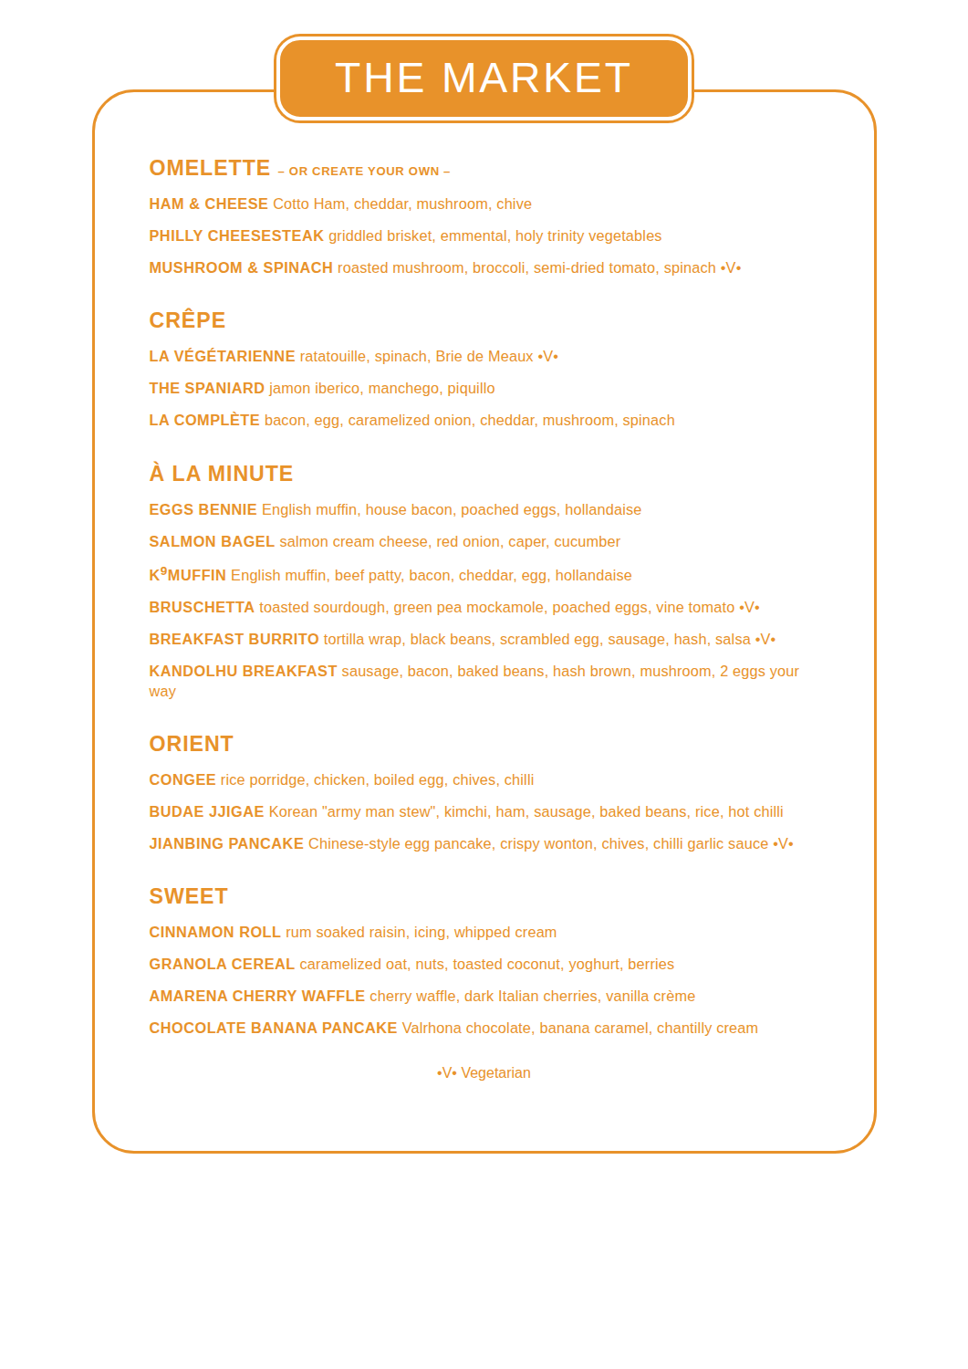The Market
Omelette – or create your own –
Ham & Cheese Cotto Ham, cheddar, mushroom, chive
Philly Cheesesteak griddled brisket, emmental, holy trinity vegetables
Mushroom & Spinach roasted mushroom, broccoli, semi-dried tomato, spinach •V•
Crêpe
La Végétarienne ratatouille, spinach, Brie de Meaux •V•
The Spaniard jamon iberico, manchego, piquillo
La Complète bacon, egg, caramelized onion, cheddar, mushroom, spinach
À la Minute
Eggs Bennie English muffin, house bacon, poached eggs, hollandaise
Salmon Bagel salmon cream cheese, red onion, caper, cucumber
K9Muffin English muffin, beef patty, bacon, cheddar, egg, hollandaise
Bruschetta toasted sourdough, green pea mockamole, poached eggs, vine tomato •V•
Breakfast Burrito tortilla wrap, black beans, scrambled egg, sausage, hash, salsa •V•
Kandolhu Breakfast sausage, bacon, baked beans, hash brown, mushroom, 2 eggs your way
Orient
Congee rice porridge, chicken, boiled egg, chives, chilli
Budae Jjigae Korean "army man stew", kimchi, ham, sausage, baked beans, rice, hot chilli
Jianbing Pancake Chinese-style egg pancake, crispy wonton, chives, chilli garlic sauce •V•
Sweet
Cinnamon Roll rum soaked raisin, icing, whipped cream
Granola Cereal caramelized oat, nuts, toasted coconut, yoghurt, berries
Amarena Cherry Waffle cherry waffle, dark Italian cherries, vanilla crème
Chocolate Banana Pancake Valrhona chocolate, banana caramel, chantilly cream
•V• Vegetarian